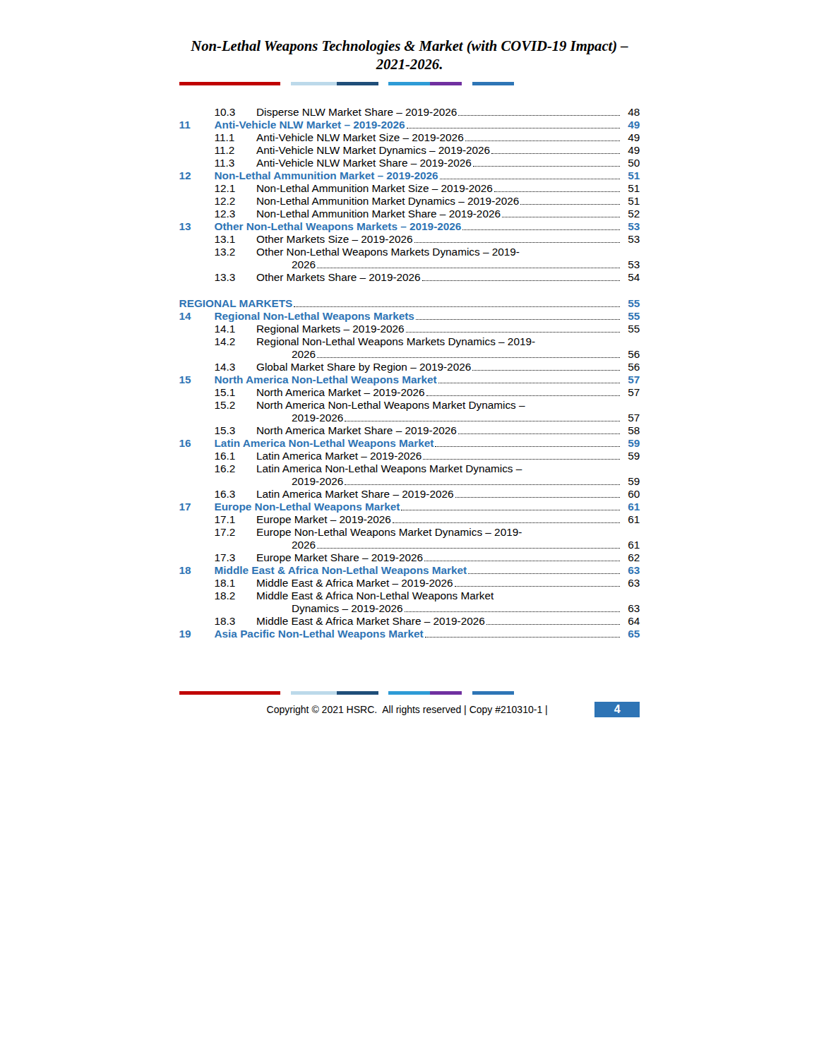Non-Lethal Weapons Technologies & Market (with COVID-19 Impact) –
2021-2026.
10.3 Disperse NLW Market Share – 2019-2026 48
11 Anti-Vehicle NLW Market – 2019-2026 49
11.1 Anti-Vehicle NLW Market Size – 2019-2026 49
11.2 Anti-Vehicle NLW Market Dynamics – 2019-2026 49
11.3 Anti-Vehicle NLW Market Share – 2019-2026 50
12 Non-Lethal Ammunition Market – 2019-2026 51
12.1 Non-Lethal Ammunition Market Size – 2019-2026 51
12.2 Non-Lethal Ammunition Market Dynamics – 2019-2026 51
12.3 Non-Lethal Ammunition Market Share – 2019-2026 52
13 Other Non-Lethal Weapons Markets – 2019-2026 53
13.1 Other Markets Size – 2019-2026 53
13.2 Other Non-Lethal Weapons Markets Dynamics – 2019-
2026 53
13.3 Other Markets Share – 2019-2026 54
REGIONAL MARKETS 55
14 Regional Non-Lethal Weapons Markets 55
14.1 Regional Markets – 2019-2026 55
14.2 Regional Non-Lethal Weapons Markets Dynamics – 2019-
2026 56
14.3 Global Market Share by Region – 2019-2026 56
15 North America Non-Lethal Weapons Market 57
15.1 North America Market – 2019-2026 57
15.2 North America Non-Lethal Weapons Market Dynamics –
2019-2026 57
15.3 North America Market Share – 2019-2026 58
16 Latin America Non-Lethal Weapons Market 59
16.1 Latin America Market – 2019-2026 59
16.2 Latin America Non-Lethal Weapons Market Dynamics –
2019-2026 59
16.3 Latin America Market Share – 2019-2026 60
17 Europe Non-Lethal Weapons Market 61
17.1 Europe Market – 2019-2026 61
17.2 Europe Non-Lethal Weapons Market Dynamics – 2019-
2026 61
17.3 Europe Market Share – 2019-2026 62
18 Middle East & Africa Non-Lethal Weapons Market 63
18.1 Middle East & Africa Market – 2019-2026 63
18.2 Middle East & Africa Non-Lethal Weapons Market
Dynamics – 2019-2026 63
18.3 Middle East & Africa Market Share – 2019-2026 64
19 Asia Pacific Non-Lethal Weapons Market 65
Copyright © 2021 HSRC. All rights reserved | Copy #210310-1 |
4